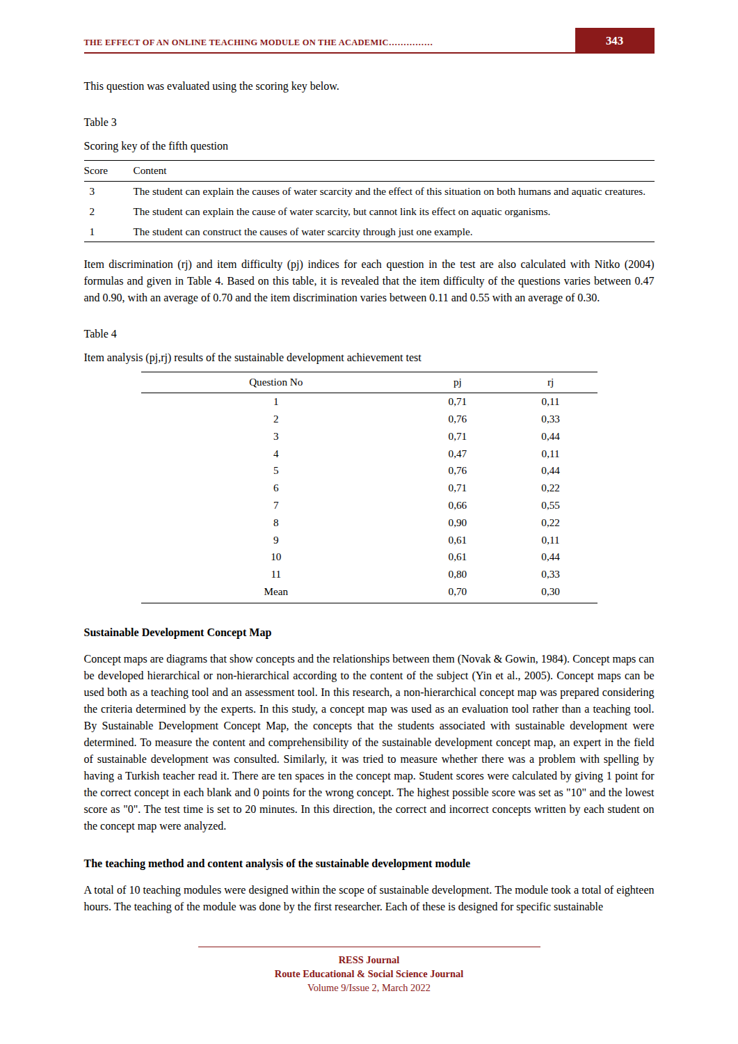THE EFFECT OF AN ONLINE TEACHING MODULE ON THE ACADEMIC……………
343
This question was evaluated using the scoring key below.
Table 3
Scoring key of the fifth question
| Score | Content |
| --- | --- |
| 3 | The student can explain the causes of water scarcity and the effect of this situation on both humans and aquatic creatures. |
| 2 | The student can explain the cause of water scarcity, but cannot link its effect on aquatic organisms. |
| 1 | The student can construct the causes of water scarcity through just one example. |
Item discrimination (rj) and item difficulty (pj) indices for each question in the test are also calculated with Nitko (2004) formulas and given in Table 4. Based on this table, it is revealed that the item difficulty of the questions varies between 0.47 and 0.90, with an average of 0.70 and the item discrimination varies between 0.11 and 0.55 with an average of 0.30.
Table 4
Item analysis (pj,rj) results of the sustainable development achievement test
| Question No | pj | rj |
| --- | --- | --- |
| 1 | 0,71 | 0,11 |
| 2 | 0,76 | 0,33 |
| 3 | 0,71 | 0,44 |
| 4 | 0,47 | 0,11 |
| 5 | 0,76 | 0,44 |
| 6 | 0,71 | 0,22 |
| 7 | 0,66 | 0,55 |
| 8 | 0,90 | 0,22 |
| 9 | 0,61 | 0,11 |
| 10 | 0,61 | 0,44 |
| 11 | 0,80 | 0,33 |
| Mean | 0,70 | 0,30 |
Sustainable Development Concept Map
Concept maps are diagrams that show concepts and the relationships between them (Novak & Gowin, 1984). Concept maps can be developed hierarchical or non-hierarchical according to the content of the subject (Yin et al., 2005). Concept maps can be used both as a teaching tool and an assessment tool. In this research, a non-hierarchical concept map was prepared considering the criteria determined by the experts. In this study, a concept map was used as an evaluation tool rather than a teaching tool. By Sustainable Development Concept Map, the concepts that the students associated with sustainable development were determined. To measure the content and comprehensibility of the sustainable development concept map, an expert in the field of sustainable development was consulted. Similarly, it was tried to measure whether there was a problem with spelling by having a Turkish teacher read it. There are ten spaces in the concept map. Student scores were calculated by giving 1 point for the correct concept in each blank and 0 points for the wrong concept. The highest possible score was set as "10" and the lowest score as "0". The test time is set to 20 minutes. In this direction, the correct and incorrect concepts written by each student on the concept map were analyzed.
The teaching method and content analysis of the sustainable development module
A total of 10 teaching modules were designed within the scope of sustainable development. The module took a total of eighteen hours. The teaching of the module was done by the first researcher. Each of these is designed for specific sustainable
RESS Journal
Route Educational & Social Science Journal
Volume 9/Issue 2, March 2022